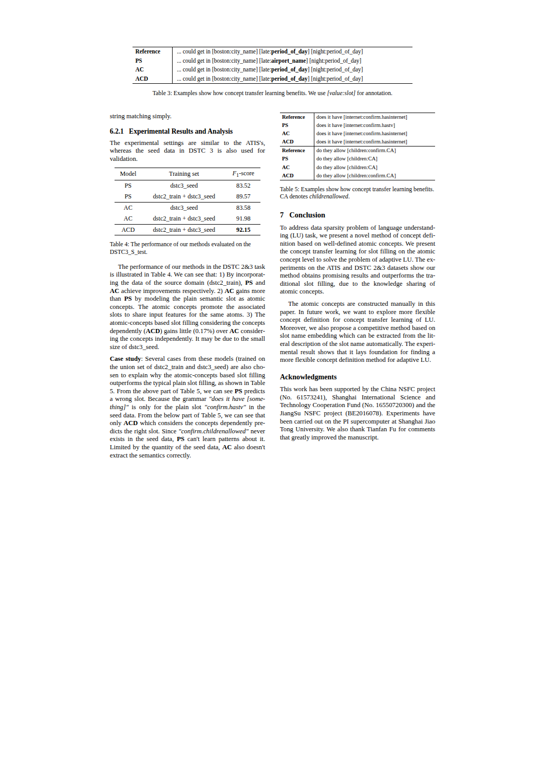| Reference | ... could get in [boston:city_name] [late: period_of_day ] [night:period_of_day] |
| PS | ... could get in [boston:city_name] [late: airport_name ] [night:period_of_day] |
| AC | ... could get in [boston:city_name] [late: period_of_day ] [night:period_of_day] |
| ACD | ... could get in [boston:city_name] [late: period_of_day ] [night:period_of_day] |
Table 3: Examples show how concept transfer learning benefits. We use [value:slot] for annotation.
string matching simply.
6.2.1 Experimental Results and Analysis
The experimental settings are similar to the ATIS's, whereas the seed data in DSTC 3 is also used for validation.
| Model | Training set | F 1 -score |
| --- | --- | --- |
| PS | dstc3_seed | 83.52 |
| PS | dstc2_train + dstc3_seed | 89.57 |
| AC | dstc3_seed | 83.58 |
| AC | dstc2_train + dstc3_seed | 91.98 |
| ACD | dstc2_train + dstc3_seed | 92.15 |
Table 4: The performance of our methods evaluated on the DSTC3_S_test.
The performance of our methods in the DSTC 2&3 task is illustrated in Table 4. We can see that: 1) By incorporating the data of the source domain (dstc2_train), PS and AC achieve improvements respectively. 2) AC gains more than PS by modeling the plain semantic slot as atomic concepts. The atomic concepts promote the associated slots to share input features for the same atoms. 3) The atomic-concepts based slot filling considering the concepts dependently (ACD) gains little (0.17%) over AC considering the concepts independently. It may be due to the small size of dstc3_seed.
Case study: Several cases from these models (trained on the union set of dstc2_train and dstc3_seed) are also chosen to explain why the atomic-concepts based slot filling outperforms the typical plain slot filling, as shown in Table 5. From the above part of Table 5, we can see PS predicts a wrong slot. Because the grammar "does it have [something]" is only for the plain slot "confirm.hastv" in the seed data. From the below part of Table 5, we can see that only ACD which considers the concepts dependently predicts the right slot. Since "confirm.childrenallowed" never exists in the seed data, PS can't learn patterns about it. Limited by the quantity of the seed data, AC also doesn't extract the semantics correctly.
| Reference | does it have [internet:confirm.hasinternet] |
| PS | does it have [internet:confirm.hastv] |
| AC | does it have [internet:confirm.hasinternet] |
| ACD | does it have [internet:confirm.hasinternet] |
| Reference | do they allow [children:confirm.CA] |
| PS | do they allow [children:CA] |
| AC | do they allow [children:CA] |
| ACD | do they allow [children:confirm.CA] |
Table 5: Examples show how concept transfer learning benefits. CA denotes childrenallowed.
7 Conclusion
To address data sparsity problem of language understanding (LU) task, we present a novel method of concept definition based on well-defined atomic concepts. We present the concept transfer learning for slot filling on the atomic concept level to solve the problem of adaptive LU. The experiments on the ATIS and DSTC 2&3 datasets show our method obtains promising results and outperforms the traditional slot filling, due to the knowledge sharing of atomic concepts.
The atomic concepts are constructed manually in this paper. In future work, we want to explore more flexible concept definition for concept transfer learning of LU. Moreover, we also propose a competitive method based on slot name embedding which can be extracted from the literal description of the slot name automatically. The experimental result shows that it lays foundation for finding a more flexible concept definition method for adaptive LU.
Acknowledgments
This work has been supported by the China NSFC project (No. 61573241), Shanghai International Science and Technology Cooperation Fund (No. 16550720300) and the JiangSu NSFC project (BE2016078). Experiments have been carried out on the PI supercomputer at Shanghai Jiao Tong University. We also thank Tianfan Fu for comments that greatly improved the manuscript.